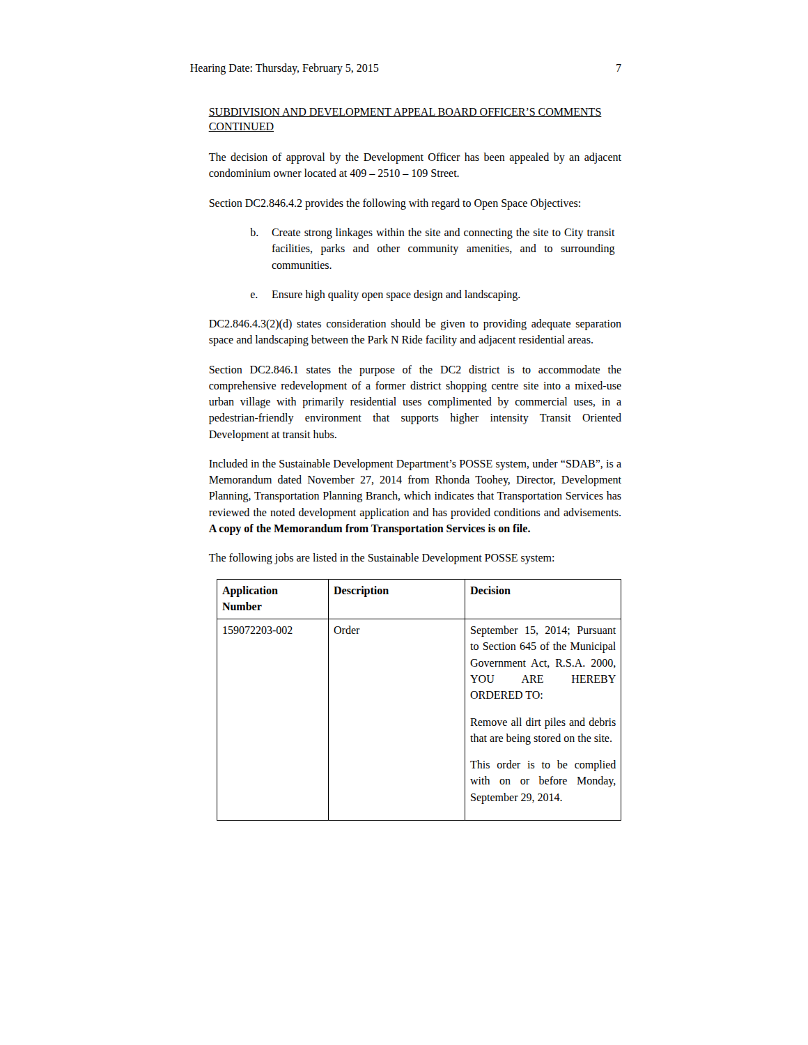Hearing Date: Thursday, February 5, 2015
7
SUBDIVISION AND DEVELOPMENT APPEAL BOARD OFFICER’S COMMENTS
CONTINUED
The decision of approval by the Development Officer has been appealed by an adjacent condominium owner located at 409 – 2510 – 109 Street.
Section DC2.846.4.2 provides the following with regard to Open Space Objectives:
b.
Create strong linkages within the site and connecting the site to City transit facilities, parks and other community amenities, and to surrounding communities.
e.
Ensure high quality open space design and landscaping.
DC2.846.4.3(2)(d) states consideration should be given to providing adequate separation space and landscaping between the Park N Ride facility and adjacent residential areas.
Section DC2.846.1 states the purpose of the DC2 district is to accommodate the comprehensive redevelopment of a former district shopping centre site into a mixed-use urban village with primarily residential uses complimented by commercial uses, in a pedestrian-friendly environment that supports higher intensity Transit Oriented Development at transit hubs.
Included in the Sustainable Development Department’s POSSE system, under “SDAB”, is a Memorandum dated November 27, 2014 from Rhonda Toohey, Director, Development Planning, Transportation Planning Branch, which indicates that Transportation Services has reviewed the noted development application and has provided conditions and advisements. A copy of the Memorandum from Transportation Services is on file.
The following jobs are listed in the Sustainable Development POSSE system:
| Application Number | Description | Decision |
| --- | --- | --- |
| 159072203-002 | Order | September 15, 2014; Pursuant to Section 645 of the Municipal Government Act, R.S.A. 2000, YOU ARE HEREBY ORDERED TO: Remove all dirt piles and debris that are being stored on the site. This order is to be complied with on or before Monday, September 29, 2014. |